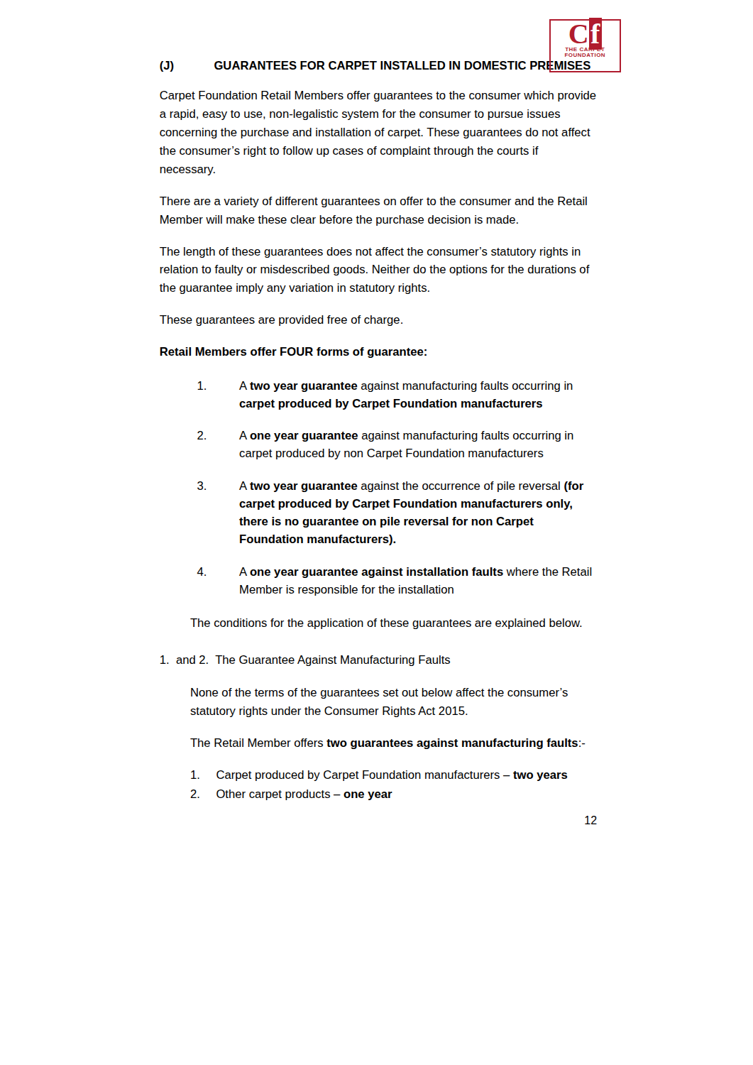Cf THE CARPET
FOUNDATION
(J) GUARANTEES FOR CARPET INSTALLED IN DOMESTIC PREMISES
Carpet Foundation Retail Members offer guarantees to the consumer which provide a rapid, easy to use, non-legalistic system for the consumer to pursue issues concerning the purchase and installation of carpet. These guarantees do not affect the consumer’s right to follow up cases of complaint through the courts if necessary.
There are a variety of different guarantees on offer to the consumer and the Retail Member will make these clear before the purchase decision is made.
The length of these guarantees does not affect the consumer’s statutory rights in relation to faulty or misdescribed goods. Neither do the options for the durations of the guarantee imply any variation in statutory rights.
These guarantees are provided free of charge.
Retail Members offer FOUR forms of guarantee:
1. A two year guarantee against manufacturing faults occurring in carpet produced by Carpet Foundation manufacturers
2. A one year guarantee against manufacturing faults occurring in carpet produced by non Carpet Foundation manufacturers
3. A two year guarantee against the occurrence of pile reversal (for carpet produced by Carpet Foundation manufacturers only, there is no guarantee on pile reversal for non Carpet Foundation manufacturers).
4. A one year guarantee against installation faults where the Retail Member is responsible for the installation
The conditions for the application of these guarantees are explained below.
1. and 2. The Guarantee Against Manufacturing Faults
None of the terms of the guarantees set out below affect the consumer’s statutory rights under the Consumer Rights Act 2015.
The Retail Member offers two guarantees against manufacturing faults:-
1. Carpet produced by Carpet Foundation manufacturers – two years
2. Other carpet products – one year
12